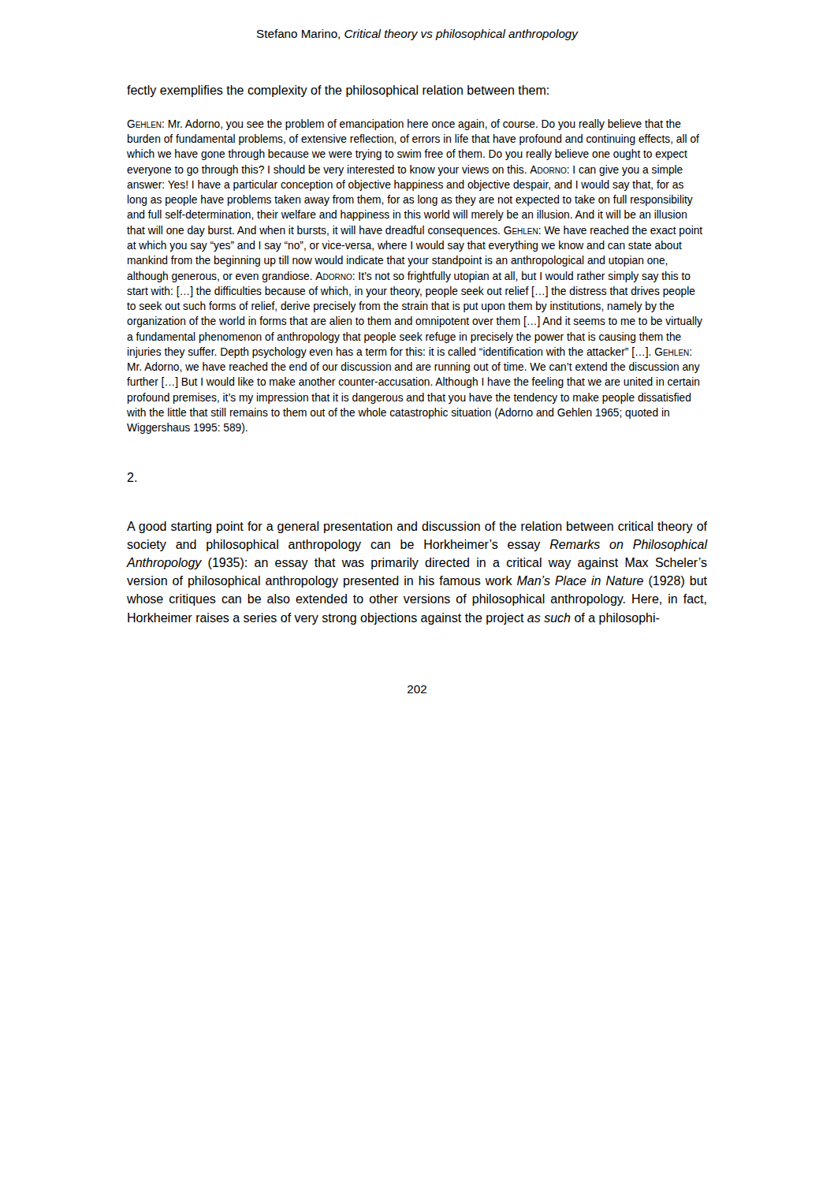Stefano Marino, Critical theory vs philosophical anthropology
fectly exemplifies the complexity of the philosophical relation between them:
Gehlen: Mr. Adorno, you see the problem of emancipation here once again, of course. Do you really believe that the burden of fundamental problems, of extensive reflection, of errors in life that have profound and continuing effects, all of which we have gone through because we were trying to swim free of them. Do you really believe one ought to expect everyone to go through this? I should be very interested to know your views on this. Adorno: I can give you a simple answer: Yes! I have a particular conception of objective happiness and objective despair, and I would say that, for as long as people have problems taken away from them, for as long as they are not expected to take on full responsibility and full self-determination, their welfare and happiness in this world will merely be an illusion. And it will be an illusion that will one day burst. And when it bursts, it will have dreadful consequences. Gehlen: We have reached the exact point at which you say “yes” and I say “no”, or vice-versa, where I would say that everything we know and can state about mankind from the beginning up till now would indicate that your standpoint is an anthropological and utopian one, although generous, or even grandiose. Adorno: It’s not so frightfully utopian at all, but I would rather simply say this to start with: […] the difficulties because of which, in your theory, people seek out relief […] the distress that drives people to seek out such forms of relief, derive precisely from the strain that is put upon them by institutions, namely by the organization of the world in forms that are alien to them and omnipotent over them […] And it seems to me to be virtually a fundamental phenomenon of anthropology that people seek refuge in precisely the power that is causing them the injuries they suffer. Depth psychology even has a term for this: it is called “identification with the attacker” […]. Gehlen: Mr. Adorno, we have reached the end of our discussion and are running out of time. We can’t extend the discussion any further […] But I would like to make another counter-accusation. Although I have the feeling that we are united in certain profound premises, it’s my impression that it is dangerous and that you have the tendency to make people dissatisfied with the little that still remains to them out of the whole catastrophic situation (Adorno and Gehlen 1965; quoted in Wiggershaus 1995: 589).
2.
A good starting point for a general presentation and discussion of the relation between critical theory of society and philosophical anthropology can be Horkheimer’s essay Remarks on Philosophical Anthropology (1935): an essay that was primarily directed in a critical way against Max Scheler’s version of philosophical anthropology presented in his famous work Man’s Place in Nature (1928) but whose critiques can be also extended to other versions of philosophical anthropology. Here, in fact, Horkheimer raises a series of very strong objections against the project as such of a philosophi-
202